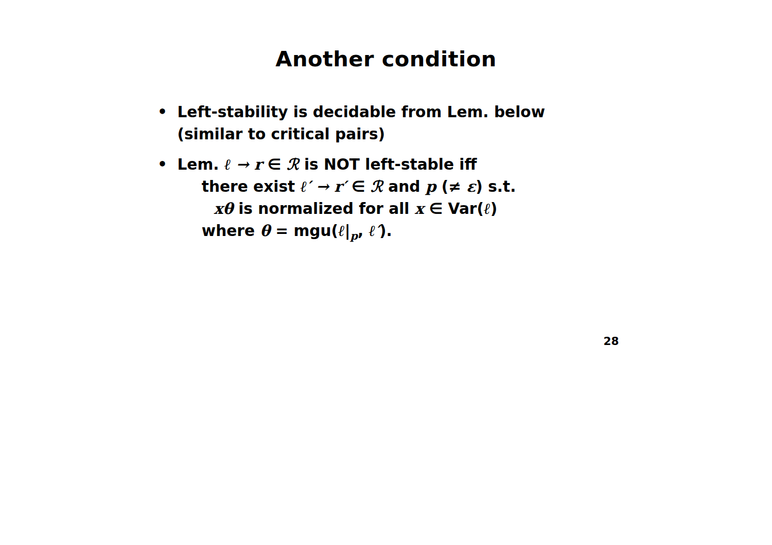Another condition
Left-stability is decidable from Lem. below (similar to critical pairs)
Lem. ℓ → r ∈ ℛ is NOT left-stable iff there exist ℓ′ → r′ ∈ ℛ and p (≠ ε) s.t. xθ is normalized for all x ∈ Var(ℓ) where θ = mgu(ℓ|p, ℓ′).
28